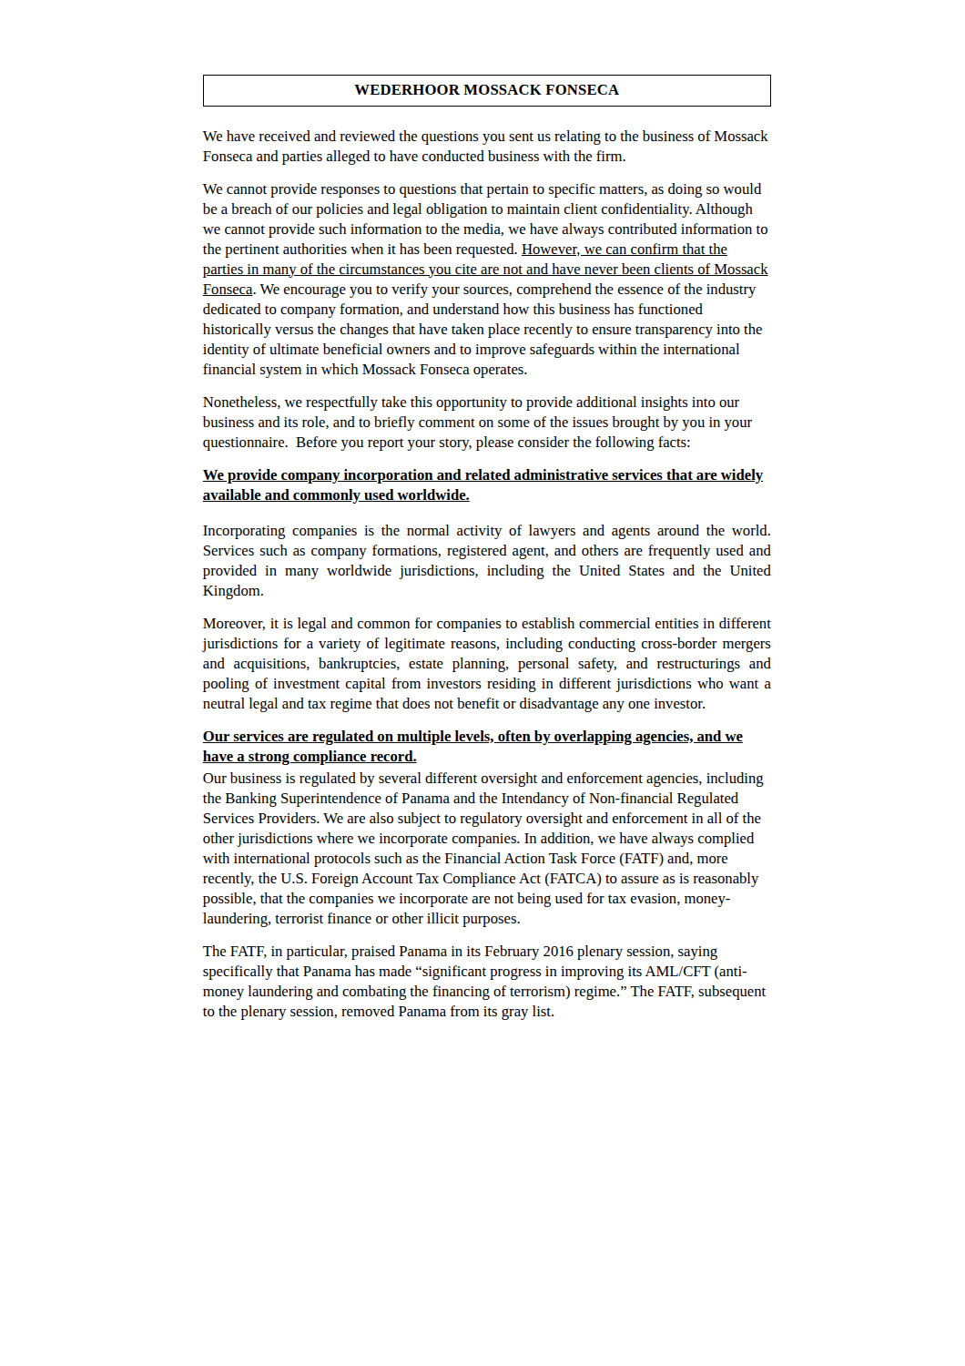WEDERHOOR MOSSACK FONSECA
We have received and reviewed the questions you sent us relating to the business of Mossack Fonseca and parties alleged to have conducted business with the firm.
We cannot provide responses to questions that pertain to specific matters, as doing so would be a breach of our policies and legal obligation to maintain client confidentiality. Although we cannot provide such information to the media, we have always contributed information to the pertinent authorities when it has been requested. However, we can confirm that the parties in many of the circumstances you cite are not and have never been clients of Mossack Fonseca. We encourage you to verify your sources, comprehend the essence of the industry dedicated to company formation, and understand how this business has functioned historically versus the changes that have taken place recently to ensure transparency into the identity of ultimate beneficial owners and to improve safeguards within the international financial system in which Mossack Fonseca operates.
Nonetheless, we respectfully take this opportunity to provide additional insights into our business and its role, and to briefly comment on some of the issues brought by you in your questionnaire. Before you report your story, please consider the following facts:
We provide company incorporation and related administrative services that are widely available and commonly used worldwide.
Incorporating companies is the normal activity of lawyers and agents around the world. Services such as company formations, registered agent, and others are frequently used and provided in many worldwide jurisdictions, including the United States and the United Kingdom.
Moreover, it is legal and common for companies to establish commercial entities in different jurisdictions for a variety of legitimate reasons, including conducting cross-border mergers and acquisitions, bankruptcies, estate planning, personal safety, and restructurings and pooling of investment capital from investors residing in different jurisdictions who want a neutral legal and tax regime that does not benefit or disadvantage any one investor.
Our services are regulated on multiple levels, often by overlapping agencies, and we have a strong compliance record.
Our business is regulated by several different oversight and enforcement agencies, including the Banking Superintendence of Panama and the Intendancy of Non-financial Regulated Services Providers. We are also subject to regulatory oversight and enforcement in all of the other jurisdictions where we incorporate companies. In addition, we have always complied with international protocols such as the Financial Action Task Force (FATF) and, more recently, the U.S. Foreign Account Tax Compliance Act (FATCA) to assure as is reasonably possible, that the companies we incorporate are not being used for tax evasion, money-laundering, terrorist finance or other illicit purposes.
The FATF, in particular, praised Panama in its February 2016 plenary session, saying specifically that Panama has made “significant progress in improving its AML/CFT (anti-money laundering and combating the financing of terrorism) regime.” The FATF, subsequent to the plenary session, removed Panama from its gray list.